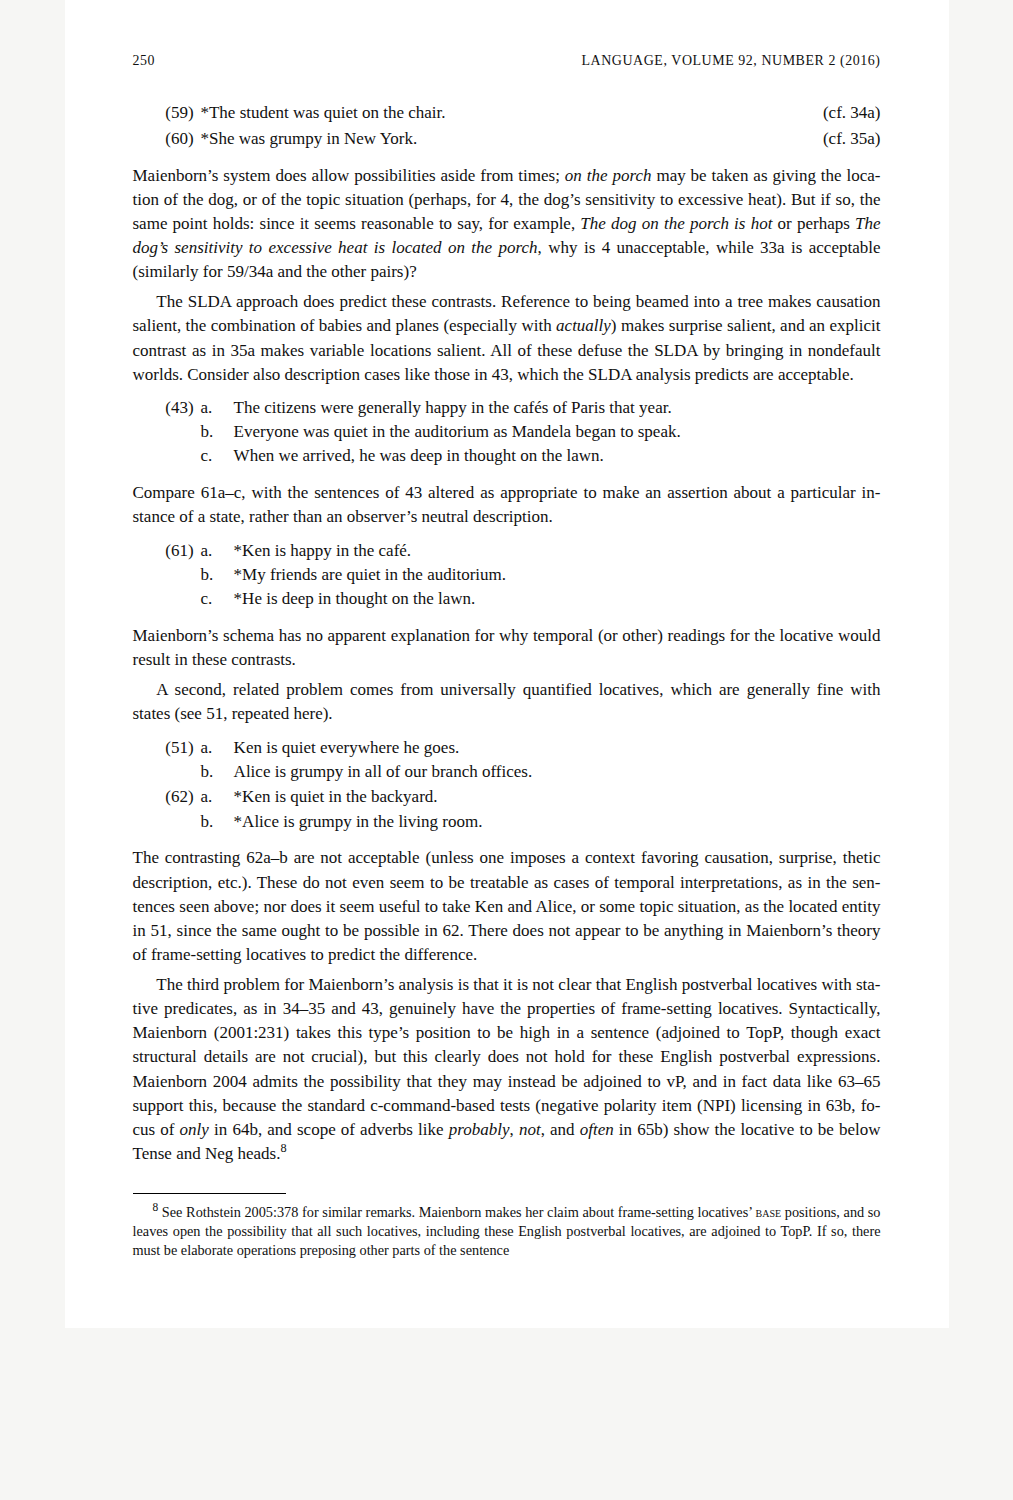250 Language, volume 92, number 2 (2016)
(59)*The student was quiet on the chair.(cf. 34a)
(60)*She was grumpy in New York.(cf. 35a)
Maienborn’s system does allow possibilities aside from times; on the porch may be taken as giving the location of the dog, or of the topic situation (perhaps, for 4, the dog’s sensitivity to excessive heat). But if so, the same point holds: since it seems reasonable to say, for example, The dog on the porch is hot or perhaps The dog’s sensitivity to excessive heat is located on the porch, why is 4 unacceptable, while 33a is acceptable (similarly for 59/34a and the other pairs)?
The SLDA approach does predict these contrasts. Reference to being beamed into a tree makes causation salient, the combination of babies and planes (especially with actually) makes surprise salient, and an explicit contrast as in 35a makes variable locations salient. All of these defuse the SLDA by bringing in nondefault worlds. Consider also description cases like those in 43, which the SLDA analysis predicts are acceptable.
(43)
a. The citizens were generally happy in the cafés of Paris that year.
b. Everyone was quiet in the auditorium as Mandela began to speak.
c. When we arrived, he was deep in thought on the lawn.
Compare 61a–c, with the sentences of 43 altered as appropriate to make an assertion about a particular instance of a state, rather than an observer’s neutral description.
(61)
a.*Ken is happy in the café.
b.*My friends are quiet in the auditorium.
c.*He is deep in thought on the lawn.
Maienborn’s schema has no apparent explanation for why temporal (or other) readings for the locative would result in these contrasts.
A second, related problem comes from universally quantified locatives, which are generally fine with states (see 51, repeated here).
(51)
a. Ken is quiet everywhere he goes.
b. Alice is grumpy in all of our branch offices.
(62)
a.*Ken is quiet in the backyard.
b.*Alice is grumpy in the living room.
The contrasting 62a–b are not acceptable (unless one imposes a context favoring causation, surprise, thetic description, etc.). These do not even seem to be treatable as cases of temporal interpretations, as in the sentences seen above; nor does it seem useful to take Ken and Alice, or some topic situation, as the located entity in 51, since the same ought to be possible in 62. There does not appear to be anything in Maienborn’s theory of frame-setting locatives to predict the difference.
The third problem for Maienborn’s analysis is that it is not clear that English postverbal locatives with stative predicates, as in 34–35 and 43, genuinely have the properties of frame-setting locatives. Syntactically, Maienborn (2001:231) takes this type’s position to be high in a sentence (adjoined to TopP, though exact structural details are not crucial), but this clearly does not hold for these English postverbal expressions. Maienborn 2004 admits the possibility that they may instead be adjoined to vP, and in fact data like 63–65 support this, because the standard c-command-based tests (negative polarity item (NPI) licensing in 63b, focus of only in 64b, and scope of adverbs like probably, not, and often in 65b) show the locative to be below Tense and Neg heads.8
8 See Rothstein 2005:378 for similar remarks. Maienborn makes her claim about frame-setting locatives’ base positions, and so leaves open the possibility that all such locatives, including these English postverbal locatives, are adjoined to TopP. If so, there must be elaborate operations preposing other parts of the sentence